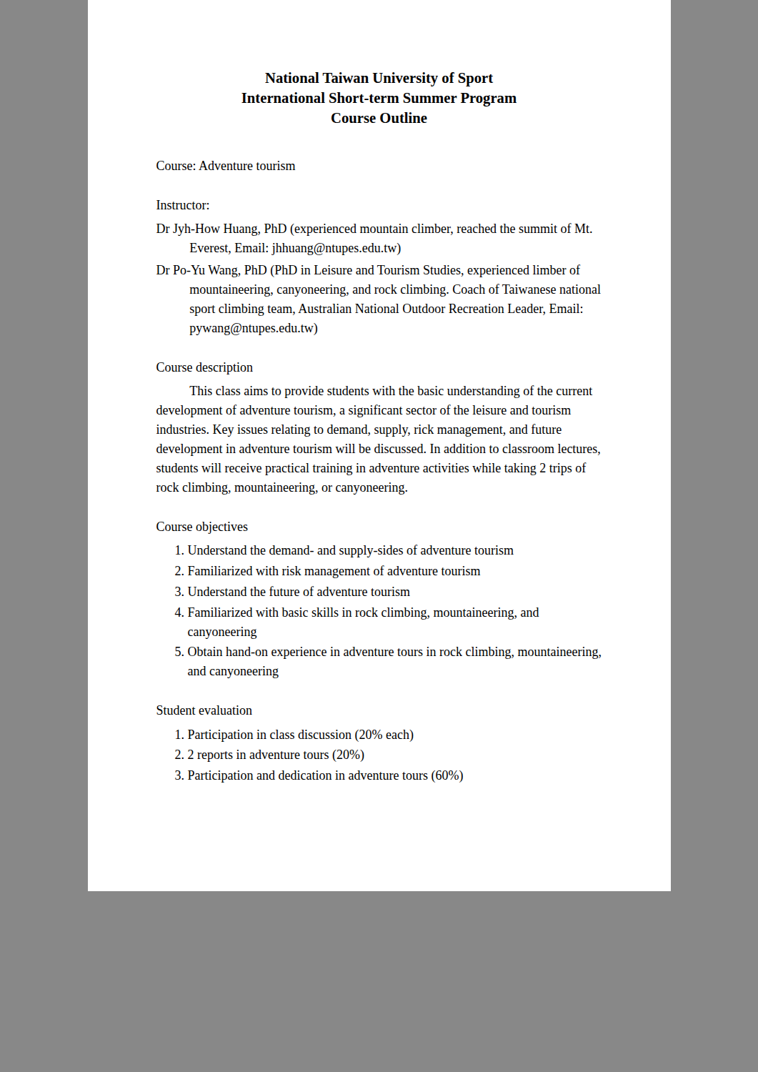National Taiwan University of Sport
International Short-term Summer Program
Course Outline
Course: Adventure tourism
Instructor:
Dr Jyh-How Huang, PhD (experienced mountain climber, reached the summit of Mt. Everest, Email: jhhuang@ntupes.edu.tw)
Dr Po-Yu Wang, PhD (PhD in Leisure and Tourism Studies, experienced limber of mountaineering, canyoneering, and rock climbing. Coach of Taiwanese national sport climbing team, Australian National Outdoor Recreation Leader, Email: pywang@ntupes.edu.tw)
Course description
This class aims to provide students with the basic understanding of the current development of adventure tourism, a significant sector of the leisure and tourism industries. Key issues relating to demand, supply, rick management, and future development in adventure tourism will be discussed. In addition to classroom lectures, students will receive practical training in adventure activities while taking 2 trips of rock climbing, mountaineering, or canyoneering.
Course objectives
Understand the demand- and supply-sides of adventure tourism
Familiarized with risk management of adventure tourism
Understand the future of adventure tourism
Familiarized with basic skills in rock climbing, mountaineering, and canyoneering
Obtain hand-on experience in adventure tours in rock climbing, mountaineering, and canyoneering
Student evaluation
Participation in class discussion (20% each)
2 reports in adventure tours (20%)
Participation and dedication in adventure tours (60%)